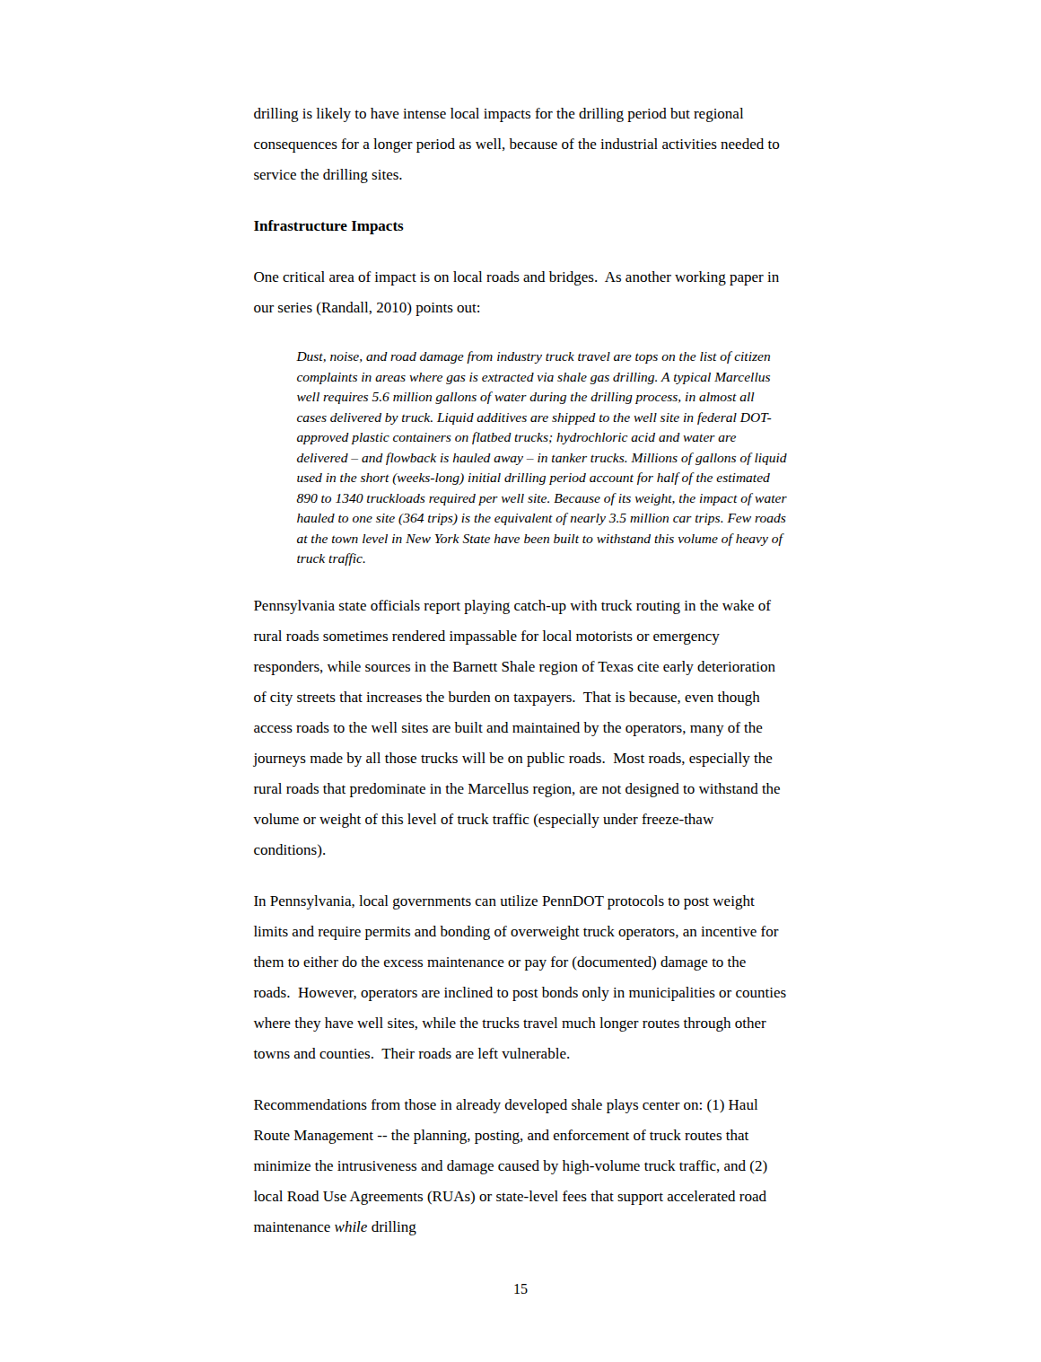drilling is likely to have intense local impacts for the drilling period but regional consequences for a longer period as well, because of the industrial activities needed to service the drilling sites.
Infrastructure Impacts
One critical area of impact is on local roads and bridges. As another working paper in our series (Randall, 2010) points out:
Dust, noise, and road damage from industry truck travel are tops on the list of citizen complaints in areas where gas is extracted via shale gas drilling. A typical Marcellus well requires 5.6 million gallons of water during the drilling process, in almost all cases delivered by truck. Liquid additives are shipped to the well site in federal DOT-approved plastic containers on flatbed trucks; hydrochloric acid and water are delivered – and flowback is hauled away – in tanker trucks. Millions of gallons of liquid used in the short (weeks-long) initial drilling period account for half of the estimated 890 to 1340 truckloads required per well site. Because of its weight, the impact of water hauled to one site (364 trips) is the equivalent of nearly 3.5 million car trips. Few roads at the town level in New York State have been built to withstand this volume of heavy of truck traffic.
Pennsylvania state officials report playing catch-up with truck routing in the wake of rural roads sometimes rendered impassable for local motorists or emergency responders, while sources in the Barnett Shale region of Texas cite early deterioration of city streets that increases the burden on taxpayers. That is because, even though access roads to the well sites are built and maintained by the operators, many of the journeys made by all those trucks will be on public roads. Most roads, especially the rural roads that predominate in the Marcellus region, are not designed to withstand the volume or weight of this level of truck traffic (especially under freeze-thaw conditions).
In Pennsylvania, local governments can utilize PennDOT protocols to post weight limits and require permits and bonding of overweight truck operators, an incentive for them to either do the excess maintenance or pay for (documented) damage to the roads. However, operators are inclined to post bonds only in municipalities or counties where they have well sites, while the trucks travel much longer routes through other towns and counties. Their roads are left vulnerable.
Recommendations from those in already developed shale plays center on: (1) Haul Route Management -- the planning, posting, and enforcement of truck routes that minimize the intrusiveness and damage caused by high-volume truck traffic, and (2) local Road Use Agreements (RUAs) or state-level fees that support accelerated road maintenance while drilling
15